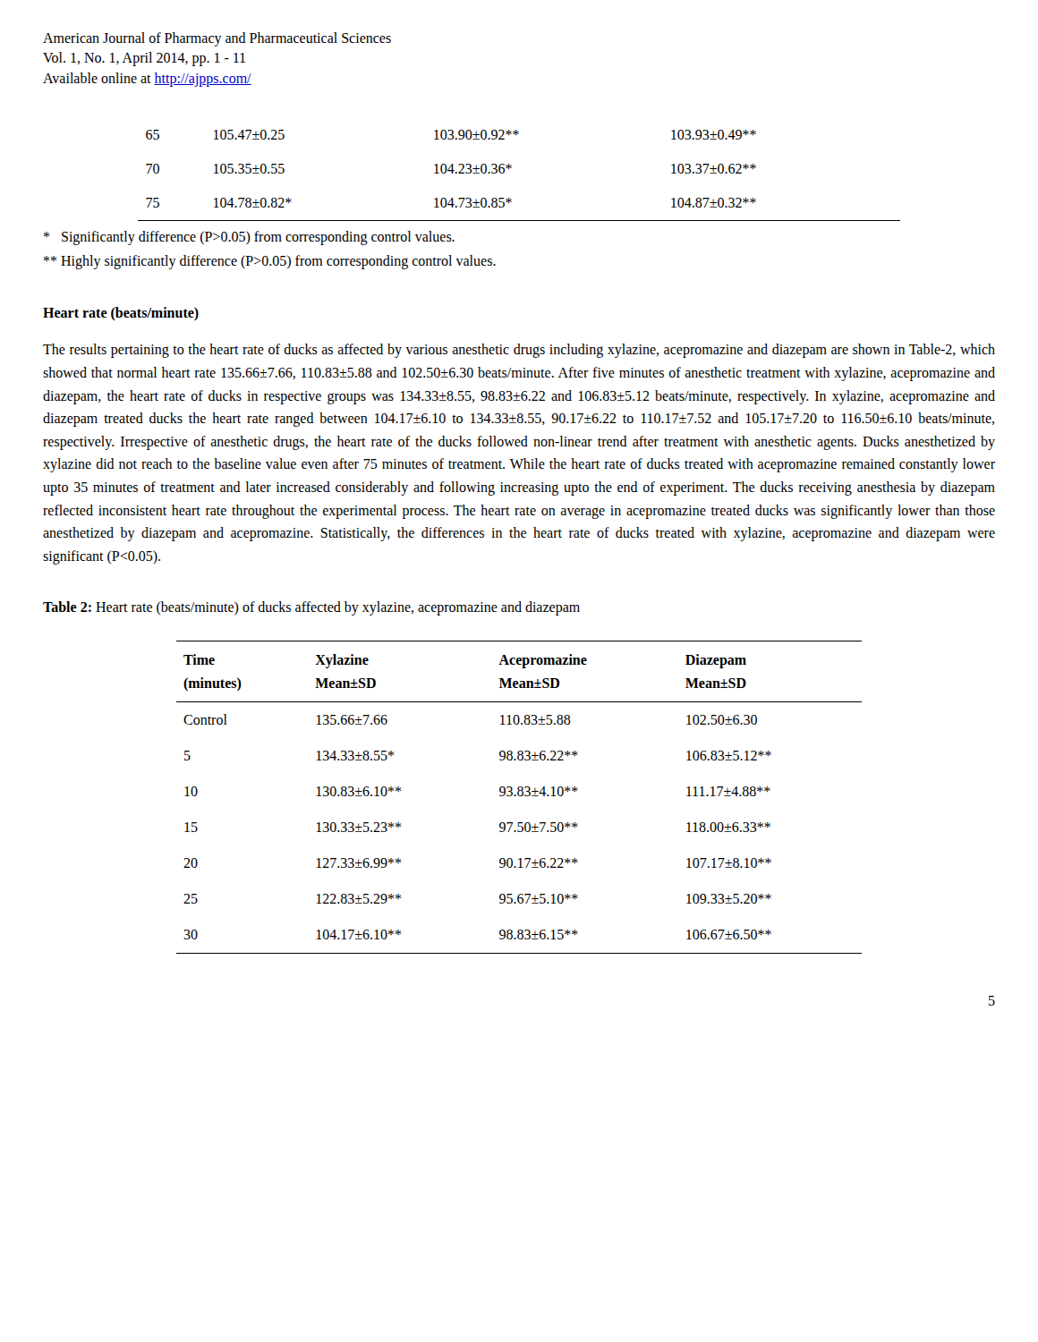American Journal of Pharmacy and Pharmaceutical Sciences
Vol. 1, No. 1, April 2014, pp. 1 - 11
Available online at http://ajpps.com/
| 65 | 105.47±0.25 | 103.90±0.92** | 103.93±0.49** |
| 70 | 105.35±0.55 | 104.23±0.36* | 103.37±0.62** |
| 75 | 104.78±0.82* | 104.73±0.85* | 104.87±0.32** |
* Significantly difference (P>0.05) from corresponding control values.
** Highly significantly difference (P>0.05) from corresponding control values.
Heart rate (beats/minute)
The results pertaining to the heart rate of ducks as affected by various anesthetic drugs including xylazine, acepromazine and diazepam are shown in Table-2, which showed that normal heart rate 135.66±7.66, 110.83±5.88 and 102.50±6.30 beats/minute. After five minutes of anesthetic treatment with xylazine, acepromazine and diazepam, the heart rate of ducks in respective groups was 134.33±8.55, 98.83±6.22 and 106.83±5.12 beats/minute, respectively. In xylazine, acepromazine and diazepam treated ducks the heart rate ranged between 104.17±6.10 to 134.33±8.55, 90.17±6.22 to 110.17±7.52 and 105.17±7.20 to 116.50±6.10 beats/minute, respectively. Irrespective of anesthetic drugs, the heart rate of the ducks followed non-linear trend after treatment with anesthetic agents. Ducks anesthetized by xylazine did not reach to the baseline value even after 75 minutes of treatment. While the heart rate of ducks treated with acepromazine remained constantly lower upto 35 minutes of treatment and later increased considerably and following increasing upto the end of experiment. The ducks receiving anesthesia by diazepam reflected inconsistent heart rate throughout the experimental process. The heart rate on average in acepromazine treated ducks was significantly lower than those anesthetized by diazepam and acepromazine. Statistically, the differences in the heart rate of ducks treated with xylazine, acepromazine and diazepam were significant (P<0.05).
Table 2: Heart rate (beats/minute) of ducks affected by xylazine, acepromazine and diazepam
| Time (minutes) | Xylazine Mean±SD | Acepromazine Mean±SD | Diazepam Mean±SD |
| --- | --- | --- | --- |
| Control | 135.66±7.66 | 110.83±5.88 | 102.50±6.30 |
| 5 | 134.33±8.55* | 98.83±6.22** | 106.83±5.12** |
| 10 | 130.83±6.10** | 93.83±4.10** | 111.17±4.88** |
| 15 | 130.33±5.23** | 97.50±7.50** | 118.00±6.33** |
| 20 | 127.33±6.99** | 90.17±6.22** | 107.17±8.10** |
| 25 | 122.83±5.29** | 95.67±5.10** | 109.33±5.20** |
| 30 | 104.17±6.10** | 98.83±6.15** | 106.67±6.50** |
5